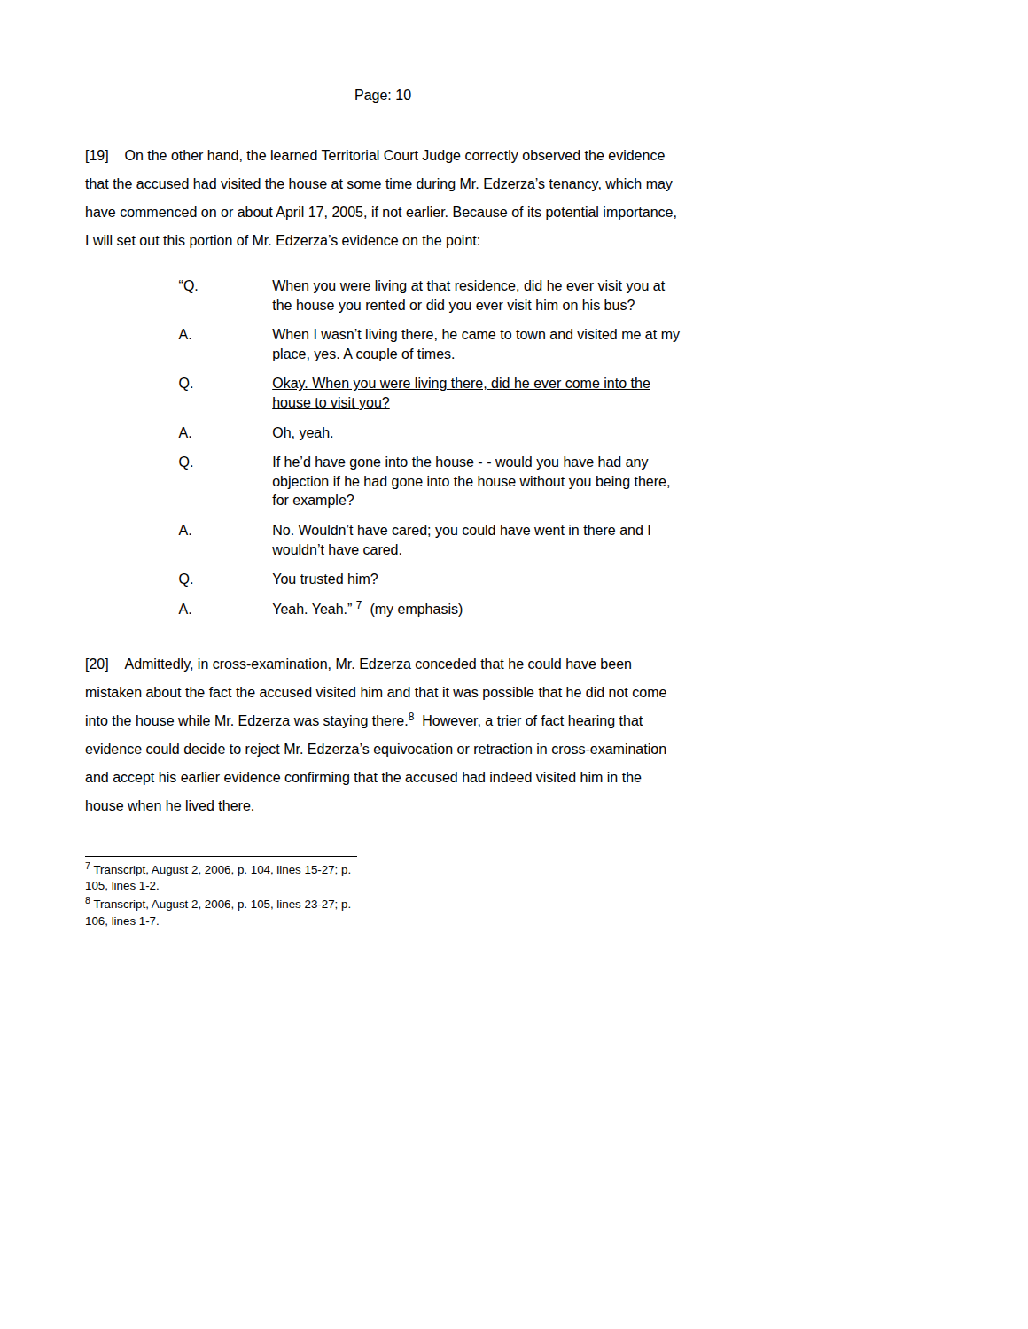Page: 10
[19] On the other hand, the learned Territorial Court Judge correctly observed the evidence that the accused had visited the house at some time during Mr. Edzerza’s tenancy, which may have commenced on or about April 17, 2005, if not earlier. Because of its potential importance, I will set out this portion of Mr. Edzerza’s evidence on the point:
| “Q. | When you were living at that residence, did he ever visit you at the house you rented or did you ever visit him on his bus? |
| A. | When I wasn’t living there, he came to town and visited me at my place, yes. A couple of times. |
| Q. | Okay. When you were living there, did he ever come into the house to visit you? |
| A. | Oh, yeah. |
| Q. | If he’d have gone into the house - - would you have had any objection if he had gone into the house without you being there, for example? |
| A. | No. Wouldn’t have cared; you could have went in there and I wouldn’t have cared. |
| Q. | You trusted him? |
| A. | Yeah. Yeah.” 7 (my emphasis) |
[20] Admittedly, in cross-examination, Mr. Edzerza conceded that he could have been mistaken about the fact the accused visited him and that it was possible that he did not come into the house while Mr. Edzerza was staying there.8 However, a trier of fact hearing that evidence could decide to reject Mr. Edzerza’s equivocation or retraction in cross-examination and accept his earlier evidence confirming that the accused had indeed visited him in the house when he lived there.
7 Transcript, August 2, 2006, p. 104, lines 15-27; p. 105, lines 1-2.
8 Transcript, August 2, 2006, p. 105, lines 23-27; p. 106, lines 1-7.